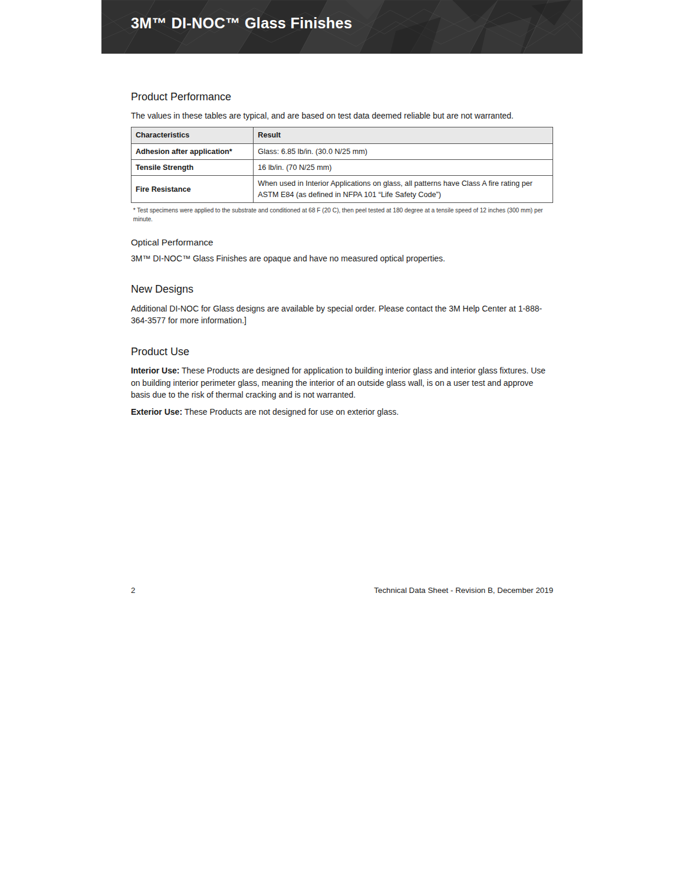3M™ DI-NOC™ Glass Finishes
Product Performance
The values in these tables are typical, and are based on test data deemed reliable but are not warranted.
| Characteristics | Result |
| --- | --- |
| Adhesion after application* | Glass: 6.85 lb/in. (30.0 N/25 mm) |
| Tensile Strength | 16 lb/in. (70 N/25 mm) |
| Fire Resistance | When used in Interior Applications on glass, all patterns have Class A fire rating per ASTM E84 (as defined in NFPA 101 “Life Safety Code”) |
* Test specimens were applied to the substrate and conditioned at 68 F (20 C), then peel tested at 180 degree at a tensile speed of 12 inches (300 mm) per minute.
Optical Performance
3M™ DI-NOC™ Glass Finishes are opaque and have no measured optical properties.
New Designs
Additional DI-NOC for Glass designs are available by special order. Please contact the 3M Help Center at 1-888-364-3577 for more information.]
Product Use
Interior Use: These Products are designed for application to building interior glass and interior glass fixtures. Use on building interior perimeter glass, meaning the interior of an outside glass wall, is on a user test and approve basis due to the risk of thermal cracking and is not warranted.
Exterior Use: These Products are not designed for use on exterior glass.
2 Technical Data Sheet - Revision B, December 2019